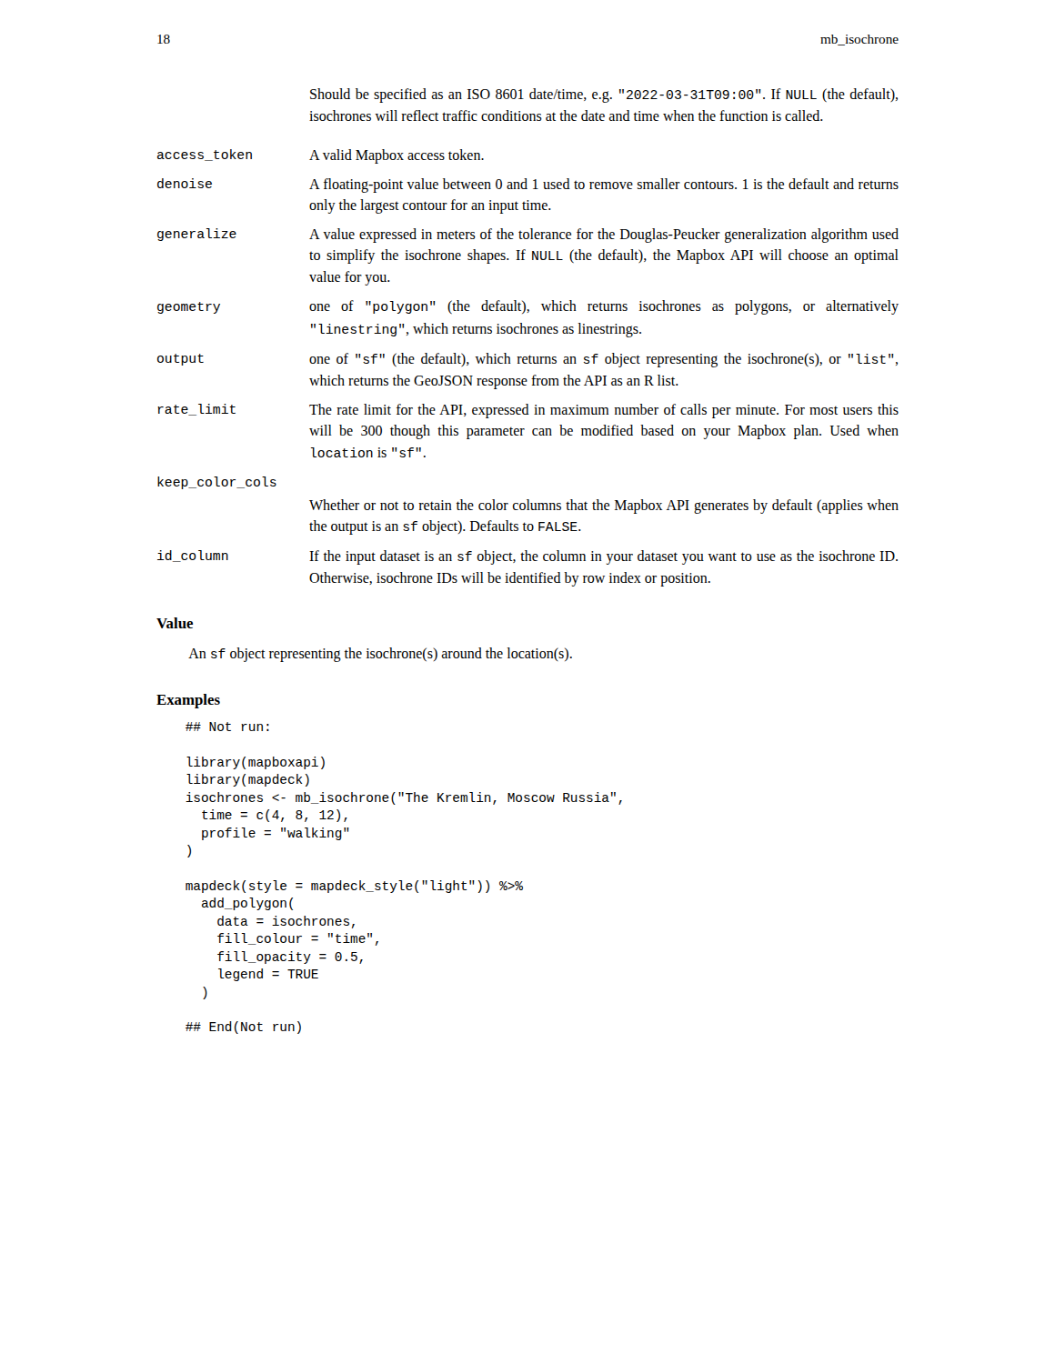18 mb_isochrone
Should be specified as an ISO 8601 date/time, e.g. "2022-03-31T09:00". If NULL (the default), isochrones will reflect traffic conditions at the date and time when the function is called.
access_token
A valid Mapbox access token.
denoise
A floating-point value between 0 and 1 used to remove smaller contours. 1 is the default and returns only the largest contour for an input time.
generalize
A value expressed in meters of the tolerance for the Douglas-Peucker generalization algorithm used to simplify the isochrone shapes. If NULL (the default), the Mapbox API will choose an optimal value for you.
geometry
one of "polygon" (the default), which returns isochrones as polygons, or alternatively "linestring", which returns isochrones as linestrings.
output
one of "sf" (the default), which returns an sf object representing the isochrone(s), or "list", which returns the GeoJSON response from the API as an R list.
rate_limit
The rate limit for the API, expressed in maximum number of calls per minute. For most users this will be 300 though this parameter can be modified based on your Mapbox plan. Used when location is "sf".
keep_color_cols
Whether or not to retain the color columns that the Mapbox API generates by default (applies when the output is an sf object). Defaults to FALSE.
id_column
If the input dataset is an sf object, the column in your dataset you want to use as the isochrone ID. Otherwise, isochrone IDs will be identified by row index or position.
Value
An sf object representing the isochrone(s) around the location(s).
Examples
## Not run:

library(mapboxapi)
library(mapdeck)
isochrones <- mb_isochrone("The Kremlin, Moscow Russia",
  time = c(4, 8, 12),
  profile = "walking"
)

mapdeck(style = mapdeck_style("light")) %>%
  add_polygon(
    data = isochrones,
    fill_colour = "time",
    fill_opacity = 0.5,
    legend = TRUE
  )

## End(Not run)